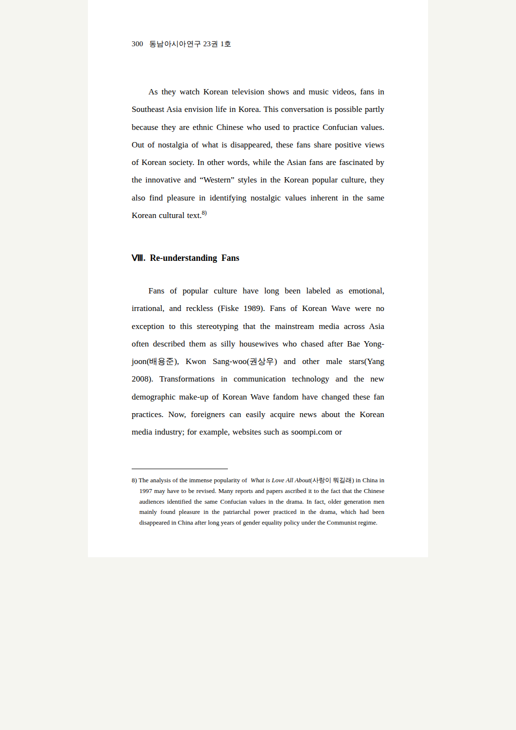300 동남아시아연구 23권 1호
As they watch Korean television shows and music videos, fans in Southeast Asia envision life in Korea. This conversation is possible partly because they are ethnic Chinese who used to practice Confucian values. Out of nostalgia of what is disappeared, these fans share positive views of Korean society. In other words, while the Asian fans are fascinated by the innovative and “Western” styles in the Korean popular culture, they also find pleasure in identifying nostalgic values inherent in the same Korean cultural text.8)
Ⅷ. Re-understanding Fans
Fans of popular culture have long been labeled as emotional, irrational, and reckless (Fiske 1989). Fans of Korean Wave were no exception to this stereotyping that the mainstream media across Asia often described them as silly housewives who chased after Bae Yong-joon(배용준), Kwon Sang-woo(권상우) and other male stars(Yang 2008). Transformations in communication technology and the new demographic make-up of Korean Wave fandom have changed these fan practices. Now, foreigners can easily acquire news about the Korean media industry; for example, websites such as soompi.com or
8) The analysis of the immense popularity of What is Love All About(사랑이 뭐길래) in China in 1997 may have to be revised. Many reports and papers ascribed it to the fact that the Chinese audiences identified the same Confucian values in the drama. In fact, older generation men mainly found pleasure in the patriarchal power practiced in the drama, which had been disappeared in China after long years of gender equality policy under the Communist regime.